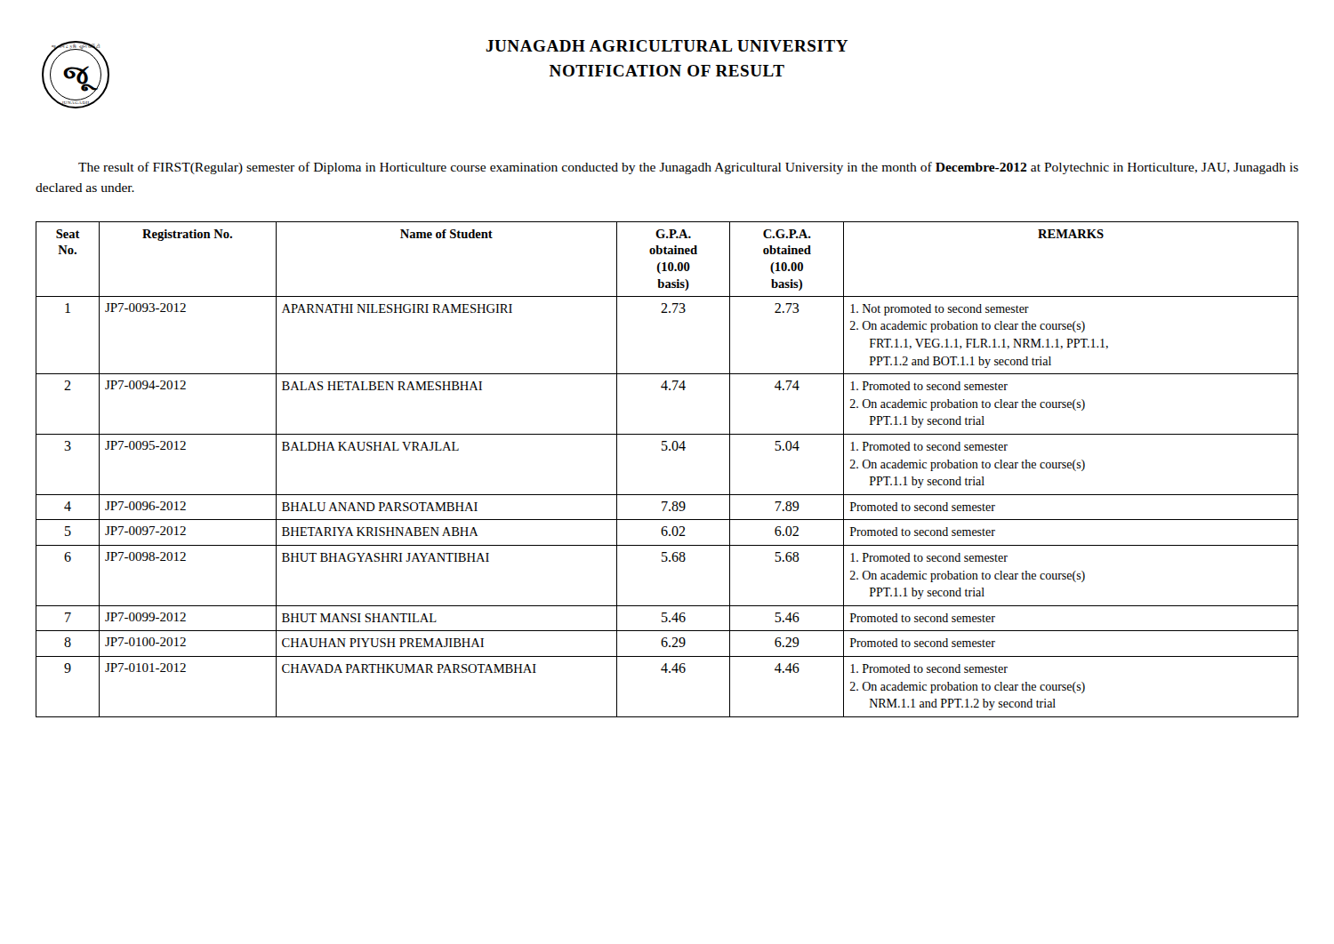જૂનાગઢ કૃષિ યુનિવર્સિટી
જૂ
JUNAGADH
JUNAGADH AGRICULTURAL UNIVERSITY NOTIFICATION OF RESULT
The result of FIRST(Regular) semester of Diploma in Horticulture course examination conducted by the Junagadh Agricultural University in the month of Decembre-2012 at Polytechnic in Horticulture, JAU, Junagadh is declared as under.
| Seat No. | Registration No. | Name of Student | G.P.A. obtained (10.00 basis) | C.G.P.A. obtained (10.00 basis) | REMARKS |
| --- | --- | --- | --- | --- | --- |
| 1 | JP7-0093-2012 | APARNATHI NILESHGIRI RAMESHGIRI | 2.73 | 2.73 | 1. Not promoted to second semester 2. On academic probation to clear the course(s) FRT.1.1, VEG.1.1, FLR.1.1, NRM.1.1, PPT.1.1, PPT.1.2 and BOT.1.1 by second trial |
| 2 | JP7-0094-2012 | BALAS HETALBEN RAMESHBHAI | 4.74 | 4.74 | 1. Promoted to second semester 2. On academic probation to clear the course(s) PPT.1.1 by second trial |
| 3 | JP7-0095-2012 | BALDHA KAUSHAL VRAJLAL | 5.04 | 5.04 | 1. Promoted to second semester 2. On academic probation to clear the course(s) PPT.1.1 by second trial |
| 4 | JP7-0096-2012 | BHALU ANAND PARSOTAMBHAI | 7.89 | 7.89 | Promoted to second semester |
| 5 | JP7-0097-2012 | BHETARIYA KRISHNABEN ABHA | 6.02 | 6.02 | Promoted to second semester |
| 6 | JP7-0098-2012 | BHUT BHAGYASHRI JAYANTIBHAI | 5.68 | 5.68 | 1. Promoted to second semester 2. On academic probation to clear the course(s) PPT.1.1 by second trial |
| 7 | JP7-0099-2012 | BHUT MANSI SHANTILAL | 5.46 | 5.46 | Promoted to second semester |
| 8 | JP7-0100-2012 | CHAUHAN PIYUSH PREMAJIBHAI | 6.29 | 6.29 | Promoted to second semester |
| 9 | JP7-0101-2012 | CHAVADA PARTHKUMAR PARSOTAMBHAI | 4.46 | 4.46 | 1. Promoted to second semester 2. On academic probation to clear the course(s) NRM.1.1 and PPT.1.2 by second trial |